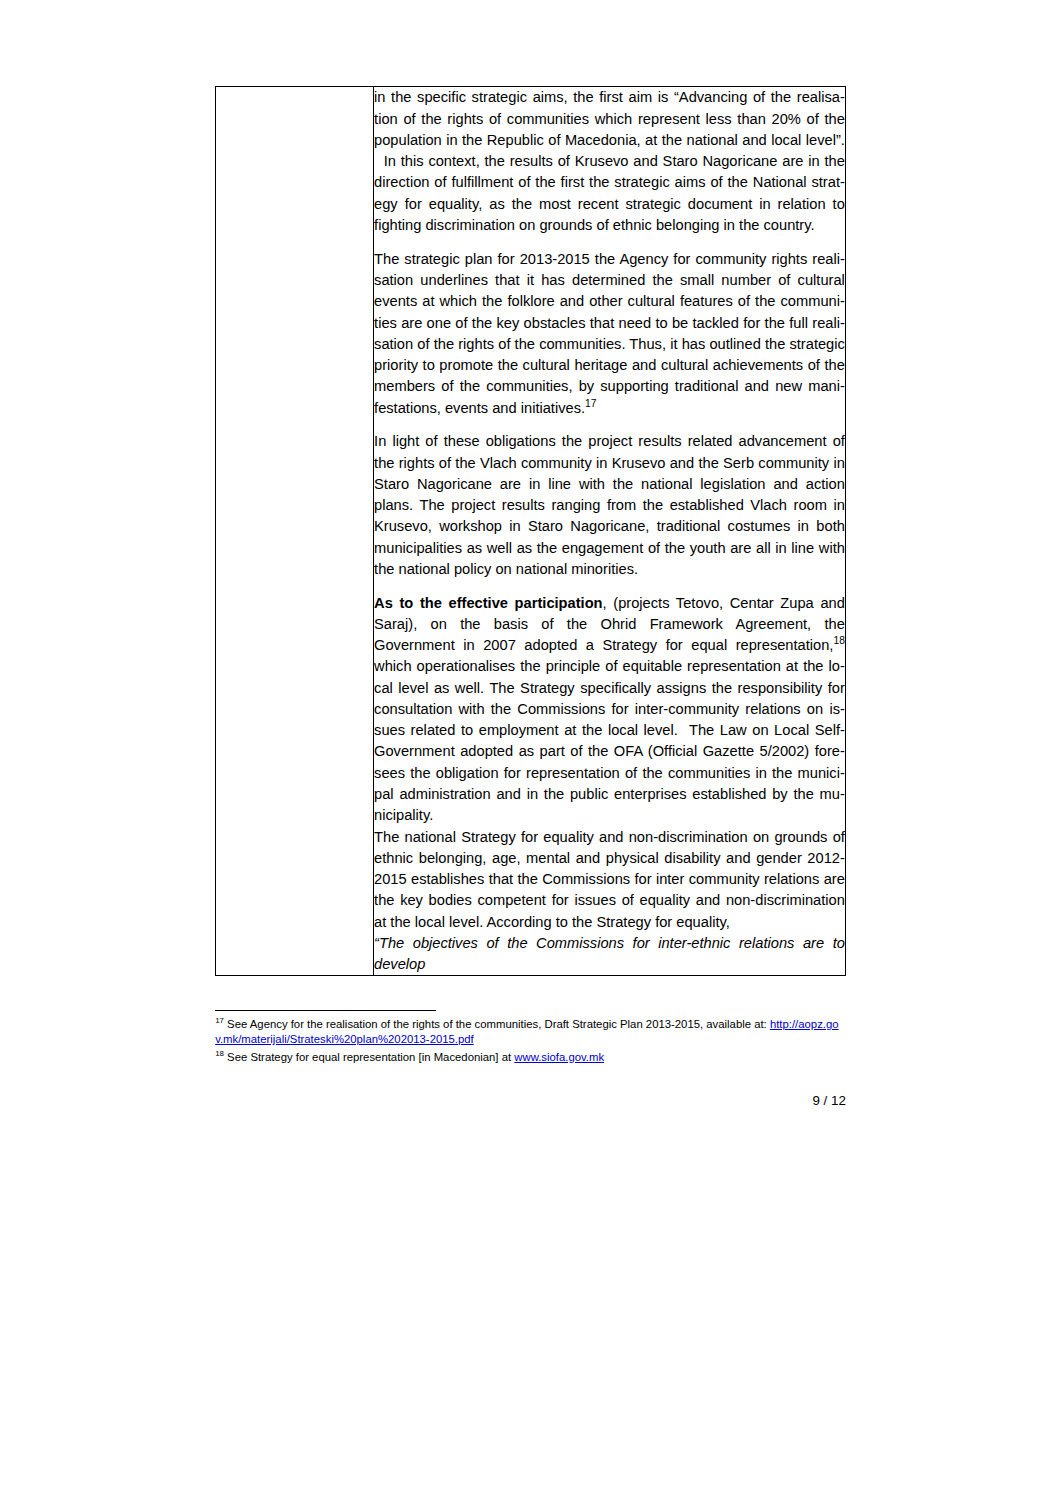| | in the specific strategic aims, the first aim is “Advancing of the realisation of the rights of communities which represent less than 20% of the population in the Republic of Macedonia, at the national and local level”. In this context, the results of Krusevo and Staro Nagoricane are in the direction of fulfillment of the first the strategic aims of the National strategy for equality, as the most recent strategic document in relation to fighting discrimination on grounds of ethnic belonging in the country. The strategic plan for 2013-2015 the Agency for community rights realisation underlines that it has determined the small number of cultural events at which the folklore and other cultural features of the communities are one of the key obstacles that need to be tackled for the full realisation of the rights of the communities. Thus, it has outlined the strategic priority to promote the cultural heritage and cultural achievements of the members of the communities, by supporting traditional and new manifestations, events and initiatives. 17 In light of these obligations the project results related advancement of the rights of the Vlach community in Krusevo and the Serb community in Staro Nagoricane are in line with the national legislation and action plans. The project results ranging from the established Vlach room in Krusevo, workshop in Staro Nagoricane, traditional costumes in both municipalities as well as the engagement of the youth are all in line with the national policy on national minorities. As to the effective participation , (projects Tetovo, Centar Zupa and Saraj), on the basis of the Ohrid Framework Agreement, the Government in 2007 adopted a Strategy for equal representation, 18 which operationalises the principle of equitable representation at the local level as well. The Strategy specifically assigns the responsibility for consultation with the Commissions for inter-community relations on issues related to employment at the local level. The Law on Local Self-Government adopted as part of the OFA (Official Gazette 5/2002) foresees the obligation for representation of the communities in the municipal administration and in the public enterprises established by the municipality. The national Strategy for equality and non-discrimination on grounds of ethnic belonging, age, mental and physical disability and gender 2012-2015 establishes that the Commissions for inter community relations are the key bodies competent for issues of equality and non-discrimination at the local level. According to the Strategy for equality, “The objectives of the Commissions for inter-ethnic relations are to develop |
17 See Agency for the realisation of the rights of the communities, Draft Strategic Plan 2013-2015, available at: http://aopz.gov.mk/materijali/Strateski%20plan%202013-2015.pdf
18 See Strategy for equal representation [in Macedonian] at www.siofa.gov.mk
9 / 12